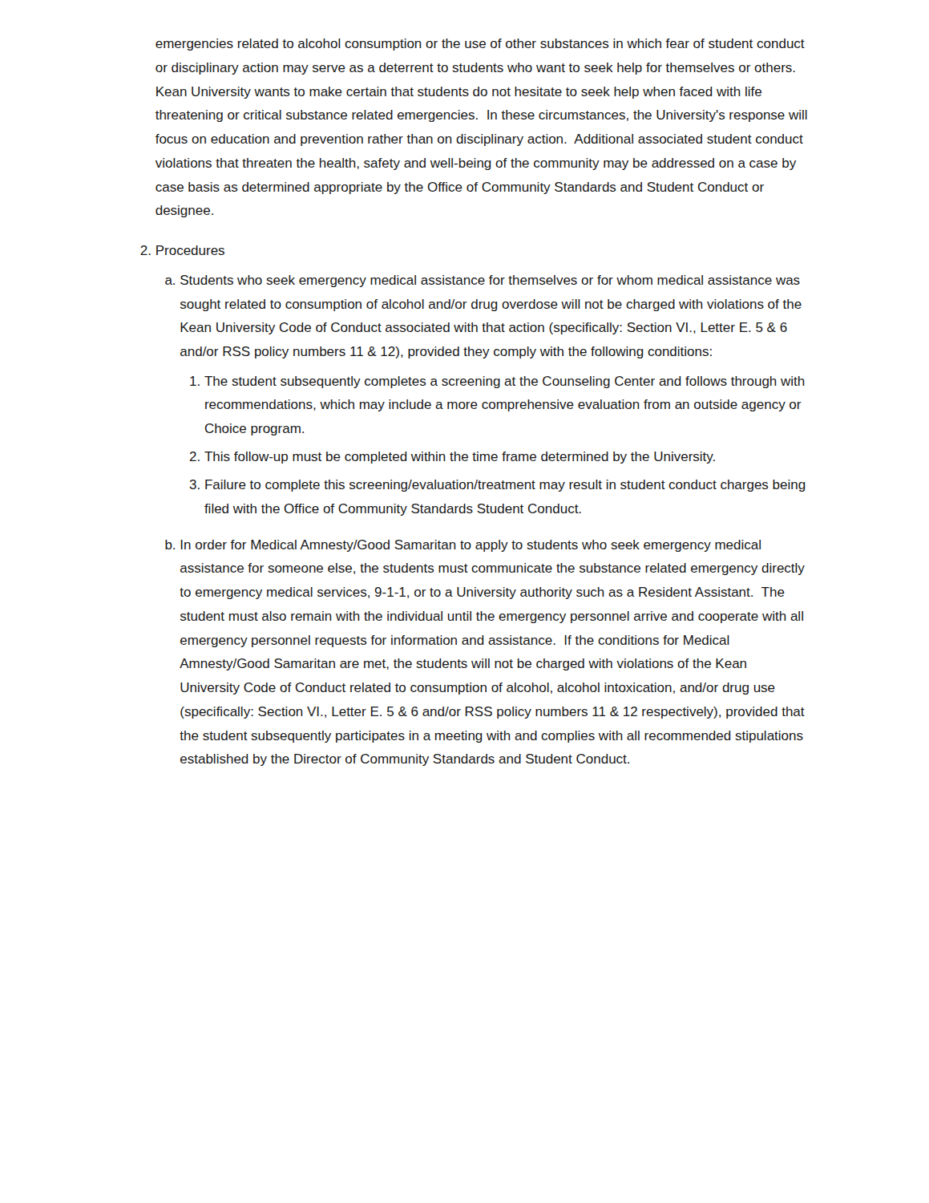emergencies related to alcohol consumption or the use of other substances in which fear of student conduct or disciplinary action may serve as a deterrent to students who want to seek help for themselves or others. Kean University wants to make certain that students do not hesitate to seek help when faced with life threatening or critical substance related emergencies. In these circumstances, the University's response will focus on education and prevention rather than on disciplinary action. Additional associated student conduct violations that threaten the health, safety and well-being of the community may be addressed on a case by case basis as determined appropriate by the Office of Community Standards and Student Conduct or designee.
Procedures
Students who seek emergency medical assistance for themselves or for whom medical assistance was sought related to consumption of alcohol and/or drug overdose will not be charged with violations of the Kean University Code of Conduct associated with that action (specifically: Section VI., Letter E. 5 & 6 and/or RSS policy numbers 11 & 12), provided they comply with the following conditions:
The student subsequently completes a screening at the Counseling Center and follows through with recommendations, which may include a more comprehensive evaluation from an outside agency or Choice program.
This follow-up must be completed within the time frame determined by the University.
Failure to complete this screening/evaluation/treatment may result in student conduct charges being filed with the Office of Community Standards Student Conduct.
In order for Medical Amnesty/Good Samaritan to apply to students who seek emergency medical assistance for someone else, the students must communicate the substance related emergency directly to emergency medical services, 9-1-1, or to a University authority such as a Resident Assistant. The student must also remain with the individual until the emergency personnel arrive and cooperate with all emergency personnel requests for information and assistance. If the conditions for Medical Amnesty/Good Samaritan are met, the students will not be charged with violations of the Kean University Code of Conduct related to consumption of alcohol, alcohol intoxication, and/or drug use (specifically: Section VI., Letter E. 5 & 6 and/or RSS policy numbers 11 & 12 respectively), provided that the student subsequently participates in a meeting with and complies with all recommended stipulations established by the Director of Community Standards and Student Conduct.